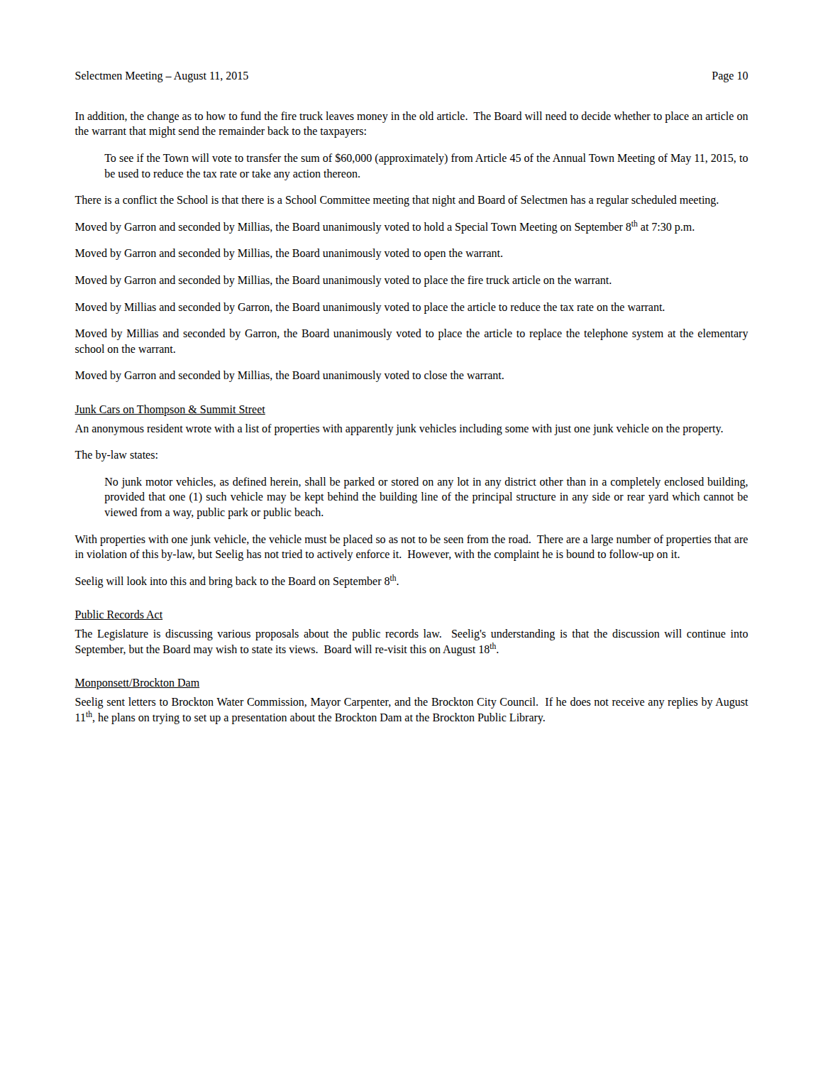Selectmen Meeting – August 11, 2015
Page 10
In addition, the change as to how to fund the fire truck leaves money in the old article. The Board will need to decide whether to place an article on the warrant that might send the remainder back to the taxpayers:
To see if the Town will vote to transfer the sum of $60,000 (approximately) from Article 45 of the Annual Town Meeting of May 11, 2015, to be used to reduce the tax rate or take any action thereon.
There is a conflict the School is that there is a School Committee meeting that night and Board of Selectmen has a regular scheduled meeting.
Moved by Garron and seconded by Millias, the Board unanimously voted to hold a Special Town Meeting on September 8th at 7:30 p.m.
Moved by Garron and seconded by Millias, the Board unanimously voted to open the warrant.
Moved by Garron and seconded by Millias, the Board unanimously voted to place the fire truck article on the warrant.
Moved by Millias and seconded by Garron, the Board unanimously voted to place the article to reduce the tax rate on the warrant.
Moved by Millias and seconded by Garron, the Board unanimously voted to place the article to replace the telephone system at the elementary school on the warrant.
Moved by Garron and seconded by Millias, the Board unanimously voted to close the warrant.
Junk Cars on Thompson & Summit Street
An anonymous resident wrote with a list of properties with apparently junk vehicles including some with just one junk vehicle on the property.
The by-law states:
No junk motor vehicles, as defined herein, shall be parked or stored on any lot in any district other than in a completely enclosed building, provided that one (1) such vehicle may be kept behind the building line of the principal structure in any side or rear yard which cannot be viewed from a way, public park or public beach.
With properties with one junk vehicle, the vehicle must be placed so as not to be seen from the road. There are a large number of properties that are in violation of this by-law, but Seelig has not tried to actively enforce it. However, with the complaint he is bound to follow-up on it.
Seelig will look into this and bring back to the Board on September 8th.
Public Records Act
The Legislature is discussing various proposals about the public records law. Seelig's understanding is that the discussion will continue into September, but the Board may wish to state its views. Board will re-visit this on August 18th.
Monponsett/Brockton Dam
Seelig sent letters to Brockton Water Commission, Mayor Carpenter, and the Brockton City Council. If he does not receive any replies by August 11th, he plans on trying to set up a presentation about the Brockton Dam at the Brockton Public Library.